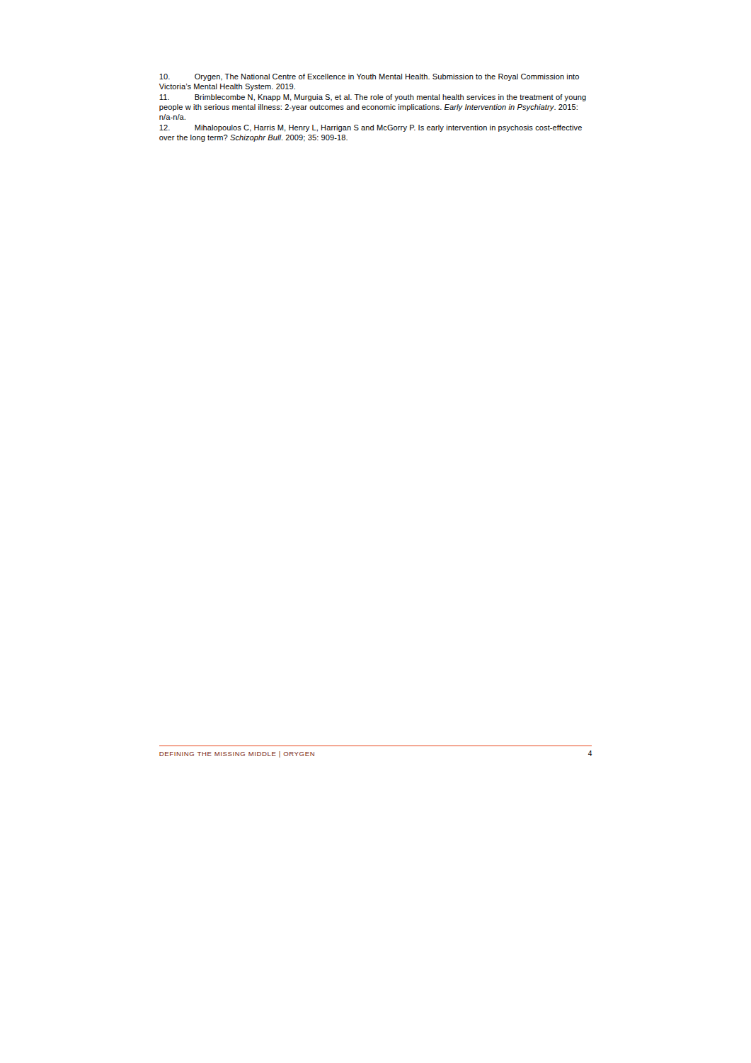10. Orygen, The National Centre of Excellence in Youth Mental Health. Submission to the Royal Commission into Victoria’s Mental Health System. 2019.
11. Brimblecombe N, Knapp M, Murguia S, et al. The role of youth mental health services in the treatment of young people w ith serious mental illness: 2-year outcomes and economic implications. Early Intervention in Psychiatry. 2015: n/a-n/a.
12. Mihalopoulos C, Harris M, Henry L, Harrigan S and McGorry P. Is early intervention in psychosis cost-effective over the long term? Schizophr Bull. 2009; 35: 909-18.
Defining the missing middle | Orygen 4